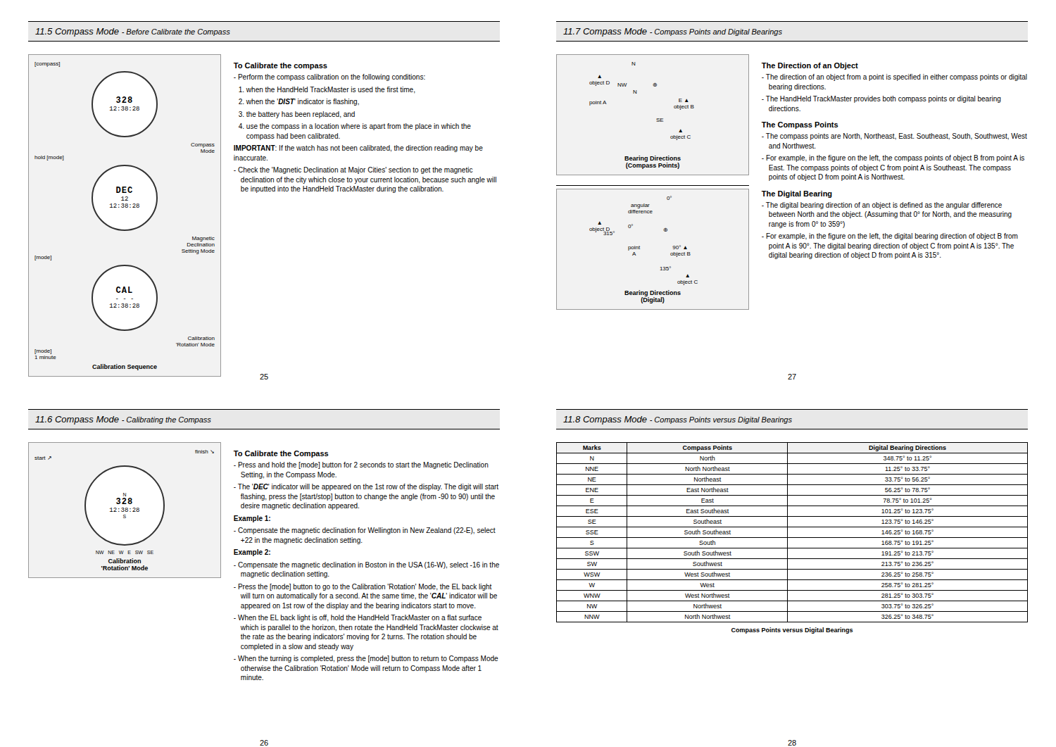11.5 Compass Mode - Before Calibrate the Compass
[compass]
328
12:38:28
Compass
Mode
hold [mode]
DEC
12
12:38:28
Magnetic
Declination
Setting Mode
[mode]
CAL
- - -
12:38:28
Calibration
'Rotation' Mode
[mode]
1 minute
Calibration Sequence
To Calibrate the compass
Perform the compass calibration on the following conditions:
when the HandHeld TrackMaster is used the first time,
when the 'DIST' indicator is flashing,
the battery has been replaced, and
use the compass in a location where is apart from the place in which the compass had been calibrated.
IMPORTANT: If the watch has not been calibrated, the direction reading may be inaccurate.
Check the 'Magnetic Declination at Major Cities' section to get the magnetic declination of the city which close to your current location, because such angle will be inputted into the HandHeld TrackMaster during the calibration.
25
11.7 Compass Mode - Compass Points and Digital Bearings
N
▲
object D
NW
N
⊕
point A
E ▲
object B
SE
▲
object C
Bearing Directions
(Compass Points)
0°
angular
difference
▲
object D
0°
315°
⊕
point
A
90° ▲
object B
135°
▲
object C
Bearing Directions
(Digital)
The Direction of an Object
The direction of an object from a point is specified in either compass points or digital bearing directions.
The HandHeld TrackMaster provides both compass points or digital bearing directions.
The Compass Points
The compass points are North, Northeast, East. Southeast, South, Southwest, West and Northwest.
For example, in the figure on the left, the compass points of object B from point A is East. The compass points of object C from point A is Southeast. The compass points of object D from point A is Northwest.
The Digital Bearing
The digital bearing direction of an object is defined as the angular difference between North and the object. (Assuming that 0° for North, and the measuring range is from 0° to 359°)
For example, in the figure on the left, the digital bearing direction of object B from point A is 90°. The digital bearing direction of object C from point A is 135°. The digital bearing direction of object D from point A is 315°.
27
11.6 Compass Mode - Calibrating the Compass
finish ↘
start ↗
N
328
12:38:28
S
NW NE W E SW SE
Calibration
'Rotation' Mode
To Calibrate the Compass
Press and hold the [mode] button for 2 seconds to start the Magnetic Declination Setting, in the Compass Mode.
The 'DEC' indicator will be appeared on the 1st row of the display. The digit will start flashing, press the [start/stop] button to change the angle (from -90 to 90) until the desire magnetic declination appeared.
Example 1:
Compensate the magnetic declination for Wellington in New Zealand (22-E), select +22 in the magnetic declination setting.
Example 2:
Compensate the magnetic declination in Boston in the USA (16-W), select -16 in the magnetic declination setting.
Press the [mode] button to go to the Calibration 'Rotation' Mode, the EL back light will turn on automatically for a second. At the same time, the 'CAL' indicator will be appeared on 1st row of the display and the bearing indicators start to move.
When the EL back light is off, hold the HandHeld TrackMaster on a flat surface which is parallel to the horizon, then rotate the HandHeld TrackMaster clockwise at the rate as the bearing indicators' moving for 2 turns. The rotation should be completed in a slow and steady way
When the turning is completed, press the [mode] button to return to Compass Mode otherwise the Calibration 'Rotation' Mode will return to Compass Mode after 1 minute.
26
11.8 Compass Mode - Compass Points versus Digital Bearings
| Marks | Compass Points | Digital Bearing Directions |
| --- | --- | --- |
| N | North | 348.75° to 11.25° |
| NNE | North Northeast | 11.25° to 33.75° |
| NE | Northeast | 33.75° to 56.25° |
| ENE | East Northeast | 56.25° to 78.75° |
| E | East | 78.75° to 101.25° |
| ESE | East Southeast | 101.25° to 123.75° |
| SE | Southeast | 123.75° to 146.25° |
| SSE | South Southeast | 146.25° to 168.75° |
| S | South | 168.75° to 191.25° |
| SSW | South Southwest | 191.25° to 213.75° |
| SW | Southwest | 213.75° to 236.25° |
| WSW | West Southwest | 236.25° to 258.75° |
| W | West | 258.75° to 281.25° |
| WNW | West Northwest | 281.25° to 303.75° |
| NW | Northwest | 303.75° to 326.25° |
| NNW | North Northwest | 326.25° to 348.75° |
Compass Points versus Digital Bearings
28